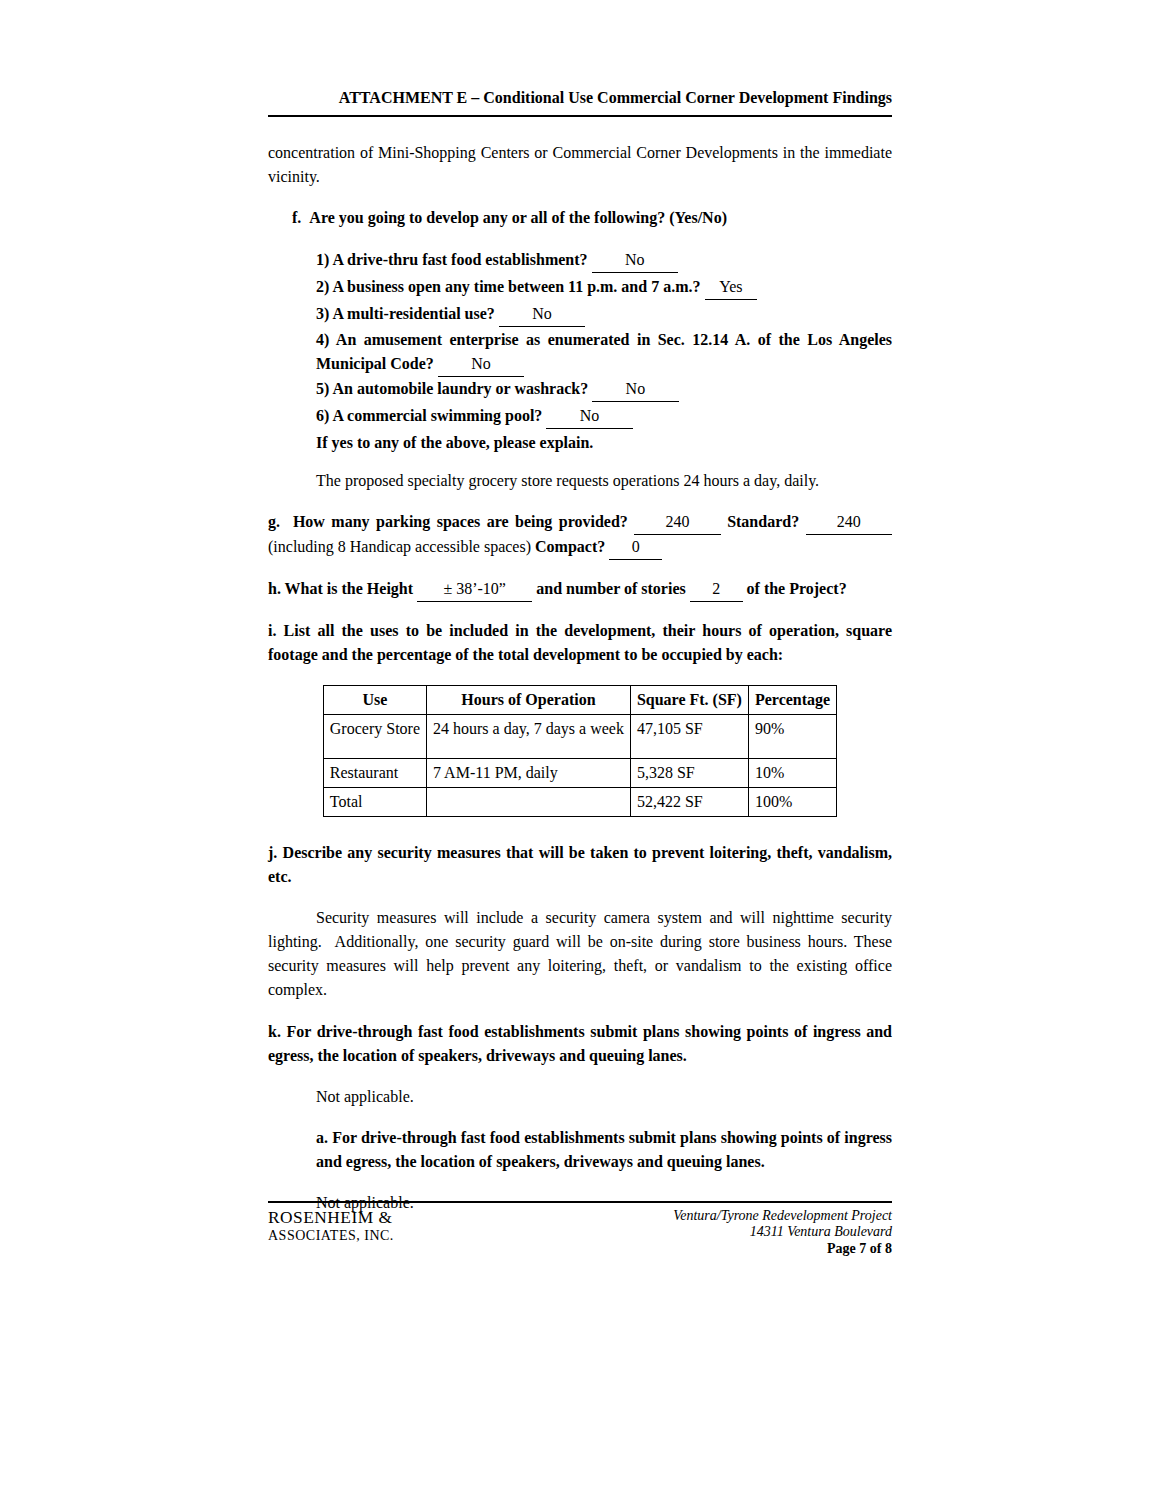ATTACHMENT E – Conditional Use Commercial Corner Development Findings
concentration of Mini-Shopping Centers or Commercial Corner Developments in the immediate vicinity.
f. Are you going to develop any or all of the following? (Yes/No)
1) A drive-thru fast food establishment? No
2) A business open any time between 11 p.m. and 7 a.m.? Yes
3) A multi-residential use? No
4) An amusement enterprise as enumerated in Sec. 12.14 A. of the Los Angeles Municipal Code? No
5) An automobile laundry or washrack? No
6) A commercial swimming pool? No
If yes to any of the above, please explain.
The proposed specialty grocery store requests operations 24 hours a day, daily.
g. How many parking spaces are being provided? 240 Standard? 240 (including 8 Handicap accessible spaces) Compact? 0
h. What is the Height ± 38’-10” and number of stories 2 of the Project?
i. List all the uses to be included in the development, their hours of operation, square footage and the percentage of the total development to be occupied by each:
| Use | Hours of Operation | Square Ft. (SF) | Percentage |
| --- | --- | --- | --- |
| Grocery Store | 24 hours a day, 7 days a week | 47,105 SF | 90% |
| Restaurant | 7 AM-11 PM, daily | 5,328 SF | 10% |
| Total | | 52,422 SF | 100% |
j. Describe any security measures that will be taken to prevent loitering, theft, vandalism, etc.
Security measures will include a security camera system and will nighttime security lighting. Additionally, one security guard will be on-site during store business hours. These security measures will help prevent any loitering, theft, or vandalism to the existing office complex.
k. For drive-through fast food establishments submit plans showing points of ingress and egress, the location of speakers, driveways and queuing lanes.
Not applicable.
a. For drive-through fast food establishments submit plans showing points of ingress and egress, the location of speakers, driveways and queuing lanes.
Not applicable.
ROSENHEIM &
ASSOCIATES, INC.
Ventura/Tyrone Redevelopment Project
14311 Ventura Boulevard
Page 7 of 8